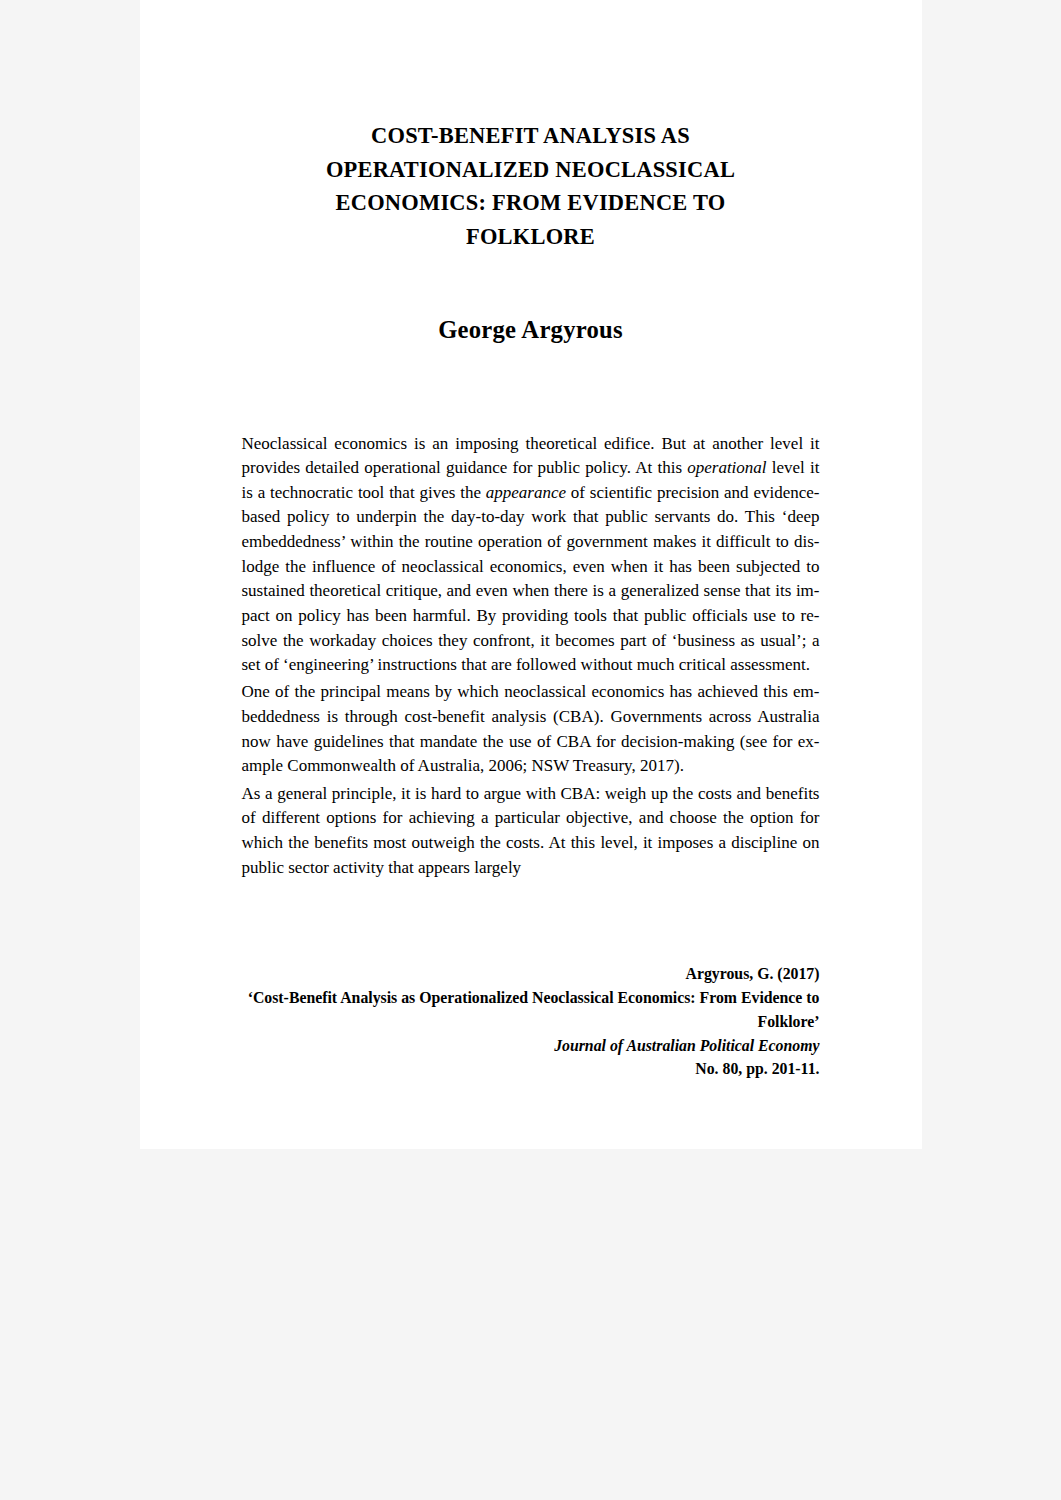Cost-Benefit Analysis as Operationalized Neoclassical Economics: From Evidence to Folklore
George Argyrous
Neoclassical economics is an imposing theoretical edifice. But at another level it provides detailed operational guidance for public policy. At this operational level it is a technocratic tool that gives the appearance of scientific precision and evidence-based policy to underpin the day-to-day work that public servants do. This ‘deep embeddedness’ within the routine operation of government makes it difficult to dislodge the influence of neoclassical economics, even when it has been subjected to sustained theoretical critique, and even when there is a generalized sense that its impact on policy has been harmful. By providing tools that public officials use to resolve the workaday choices they confront, it becomes part of ‘business as usual’; a set of ‘engineering’ instructions that are followed without much critical assessment.
One of the principal means by which neoclassical economics has achieved this embeddedness is through cost-benefit analysis (CBA). Governments across Australia now have guidelines that mandate the use of CBA for decision-making (see for example Commonwealth of Australia, 2006; NSW Treasury, 2017).
As a general principle, it is hard to argue with CBA: weigh up the costs and benefits of different options for achieving a particular objective, and choose the option for which the benefits most outweigh the costs. At this level, it imposes a discipline on public sector activity that appears largely
Argyrous, G. (2017)
‘Cost-Benefit Analysis as Operationalized Neoclassical Economics: From Evidence to Folklore’
Journal of Australian Political Economy
No. 80, pp. 201-11.